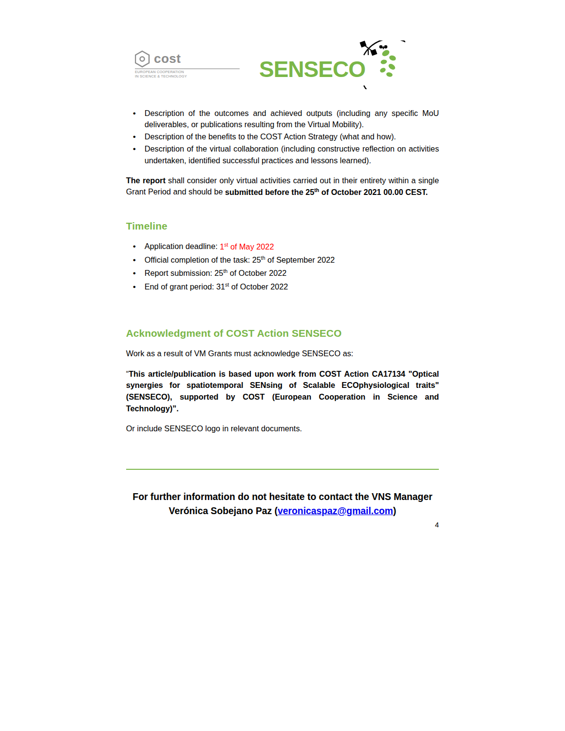cost EUROPEAN COOPERATION IN SCIENCE & TECHNOLOGY
SENSECO
Description of the outcomes and achieved outputs (including any specific MoU deliverables, or publications resulting from the Virtual Mobility).
Description of the benefits to the COST Action Strategy (what and how).
Description of the virtual collaboration (including constructive reflection on activities undertaken, identified successful practices and lessons learned).
The report shall consider only virtual activities carried out in their entirety within a single Grant Period and should be submitted before the 25th of October 2021 00.00 CEST.
Timeline
Application deadline: 1st of May 2022
Official completion of the task: 25th of September 2022
Report submission: 25th of October 2022
End of grant period: 31st of October 2022
Acknowledgment of COST Action SENSECO
Work as a result of VM Grants must acknowledge SENSECO as:
“This article/publication is based upon work from COST Action CA17134 "Optical synergies for spatiotemporal SENsing of Scalable ECOphysiological traits" (SENSECO), supported by COST (European Cooperation in Science and Technology)”.
Or include SENSECO logo in relevant documents.
For further information do not hesitate to contact the VNS Manager
Verónica Sobejano Paz (veronicaspaz@gmail.com)
4